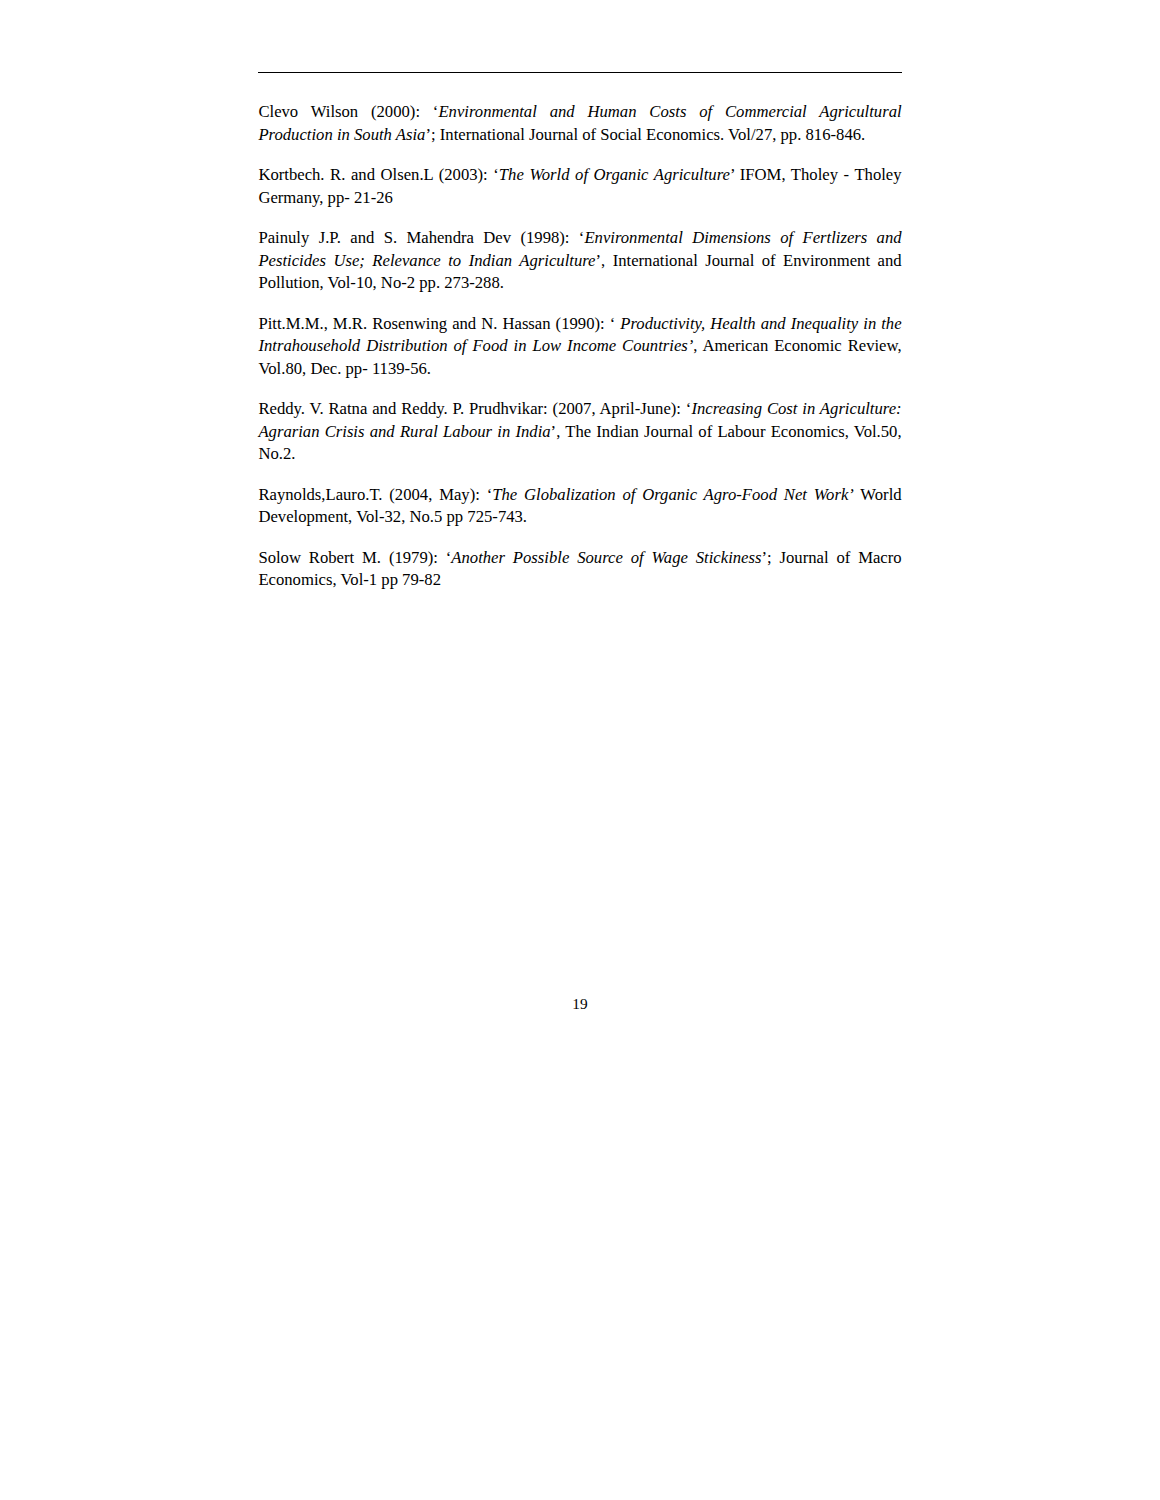Clevo Wilson (2000): ‘Environmental and Human Costs of Commercial Agricultural Production in South Asia’; International Journal of Social Economics. Vol/27, pp. 816-846.
Kortbech. R. and Olsen.L (2003): ‘The World of Organic Agriculture’ IFOM, Tholey - Tholey Germany, pp- 21-26
Painuly J.P. and S. Mahendra Dev (1998): ‘Environmental Dimensions of Fertlizers and Pesticides Use; Relevance to Indian Agriculture’, International Journal of Environment and Pollution, Vol-10, No-2 pp. 273-288.
Pitt.M.M., M.R. Rosenwing and N. Hassan (1990): ‘ Productivity, Health and Inequality in the Intrahousehold Distribution of Food in Low Income Countries’, American Economic Review, Vol.80, Dec. pp- 1139-56.
Reddy. V. Ratna and Reddy. P. Prudhvikar: (2007, April-June): ‘Increasing Cost in Agriculture: Agrarian Crisis and Rural Labour in India’, The Indian Journal of Labour Economics, Vol.50, No.2.
Raynolds,Lauro.T. (2004, May): ‘The Globalization of Organic Agro-Food Net Work’ World Development, Vol-32, No.5 pp 725-743.
Solow Robert M. (1979): ‘Another Possible Source of Wage Stickiness’; Journal of Macro Economics, Vol-1 pp 79-82
19